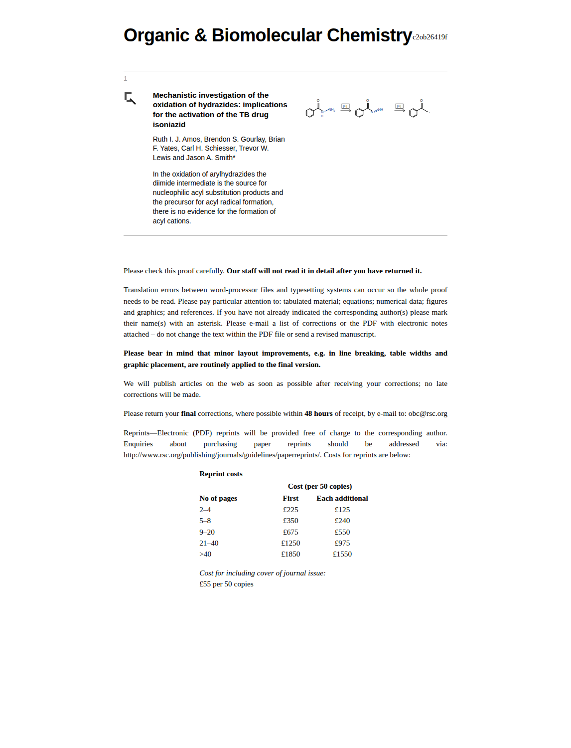Organic & Biomolecular Chemistry
c2ob26419f
1
Mechanistic investigation of the oxidation of hydrazides: implications for the activation of the TB drug isoniazid
Ruth I. J. Amos, Brendon S. Gourlay, Brian F. Yates, Carl H. Schiesser, Trevor W. Lewis and Jason A. Smith*
In the oxidation of arylhydrazides the diimide intermediate is the source for nucleophilic acyl substitution products and the precursor for acyl radical formation, there is no evidence for the formation of acyl cations.
O N H NH2 [O] O N NH [O] O .
Please check this proof carefully. Our staff will not read it in detail after you have returned it.
Translation errors between word-processor files and typesetting systems can occur so the whole proof needs to be read. Please pay particular attention to: tabulated material; equations; numerical data; figures and graphics; and references. If you have not already indicated the corresponding author(s) please mark their name(s) with an asterisk. Please e-mail a list of corrections or the PDF with electronic notes attached – do not change the text within the PDF file or send a revised manuscript.
Please bear in mind that minor layout improvements, e.g. in line breaking, table widths and graphic placement, are routinely applied to the final version.
We will publish articles on the web as soon as possible after receiving your corrections; no late corrections will be made.
Please return your final corrections, where possible within 48 hours of receipt, by e-mail to: obc@rsc.org
Reprints—Electronic (PDF) reprints will be provided free of charge to the corresponding author. Enquiries about purchasing paper reprints should be addressed via: http://www.rsc.org/publishing/journals/guidelines/paperreprints/. Costs for reprints are below:
Reprint costs
| | Cost (per 50 copies) |
| --- | --- |
| No of pages | First | Each additional |
| 2–4 | £225 | £125 |
| 5–8 | £350 | £240 |
| 9–20 | £675 | £550 |
| 21–40 | £1250 | £975 |
| >40 | £1850 | £1550 |
Cost for including cover of journal issue:
£55 per 50 copies